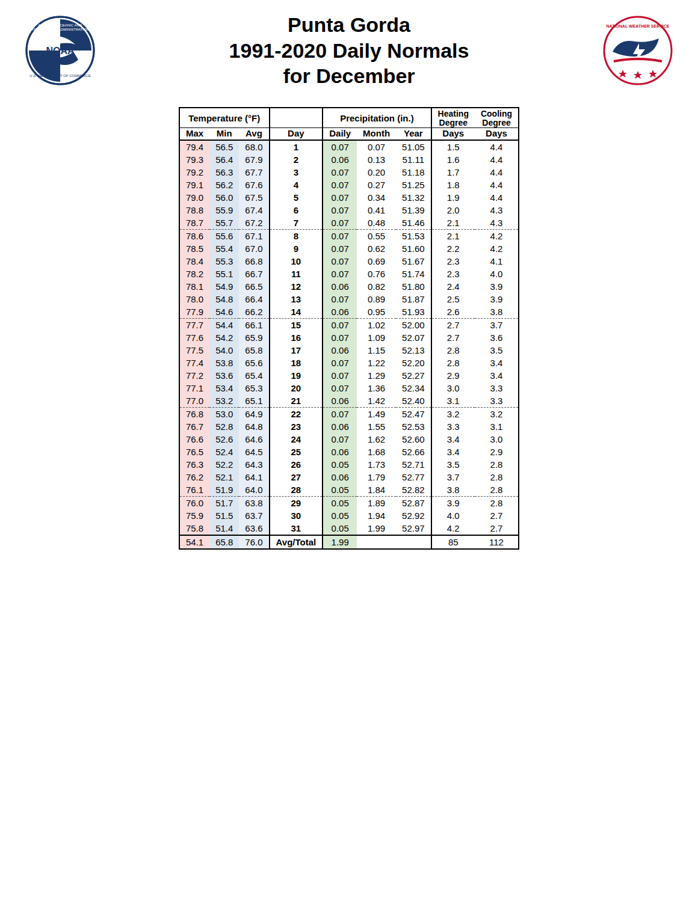U.S. DEPARTMENT OF COMMERCE NATIONAL OCEANIC AND ATMOSPHERIC ADMINISTRATION NOAA
Punta Gorda
1991-2020 Daily Normals
for December
NATIONAL WEATHER SERVICE
| Temperature (°F) | | Precipitation (in.) | Heating Degree | Cooling Degree |
| --- | --- | --- | --- | --- |
| Max | Min | Avg | Day | Daily | Month | Year | Days | Days |
| 79.4 | 56.5 | 68.0 | 1 | 0.07 | 0.07 | 51.05 | 1.5 | 4.4 |
| 79.3 | 56.4 | 67.9 | 2 | 0.06 | 0.13 | 51.11 | 1.6 | 4.4 |
| 79.2 | 56.3 | 67.7 | 3 | 0.07 | 0.20 | 51.18 | 1.7 | 4.4 |
| 79.1 | 56.2 | 67.6 | 4 | 0.07 | 0.27 | 51.25 | 1.8 | 4.4 |
| 79.0 | 56.0 | 67.5 | 5 | 0.07 | 0.34 | 51.32 | 1.9 | 4.4 |
| 78.8 | 55.9 | 67.4 | 6 | 0.07 | 0.41 | 51.39 | 2.0 | 4.3 |
| 78.7 | 55.7 | 67.2 | 7 | 0.07 | 0.48 | 51.46 | 2.1 | 4.3 |
| 78.6 | 55.6 | 67.1 | 8 | 0.07 | 0.55 | 51.53 | 2.1 | 4.2 |
| 78.5 | 55.4 | 67.0 | 9 | 0.07 | 0.62 | 51.60 | 2.2 | 4.2 |
| 78.4 | 55.3 | 66.8 | 10 | 0.07 | 0.69 | 51.67 | 2.3 | 4.1 |
| 78.2 | 55.1 | 66.7 | 11 | 0.07 | 0.76 | 51.74 | 2.3 | 4.0 |
| 78.1 | 54.9 | 66.5 | 12 | 0.06 | 0.82 | 51.80 | 2.4 | 3.9 |
| 78.0 | 54.8 | 66.4 | 13 | 0.07 | 0.89 | 51.87 | 2.5 | 3.9 |
| 77.9 | 54.6 | 66.2 | 14 | 0.06 | 0.95 | 51.93 | 2.6 | 3.8 |
| 77.7 | 54.4 | 66.1 | 15 | 0.07 | 1.02 | 52.00 | 2.7 | 3.7 |
| 77.6 | 54.2 | 65.9 | 16 | 0.07 | 1.09 | 52.07 | 2.7 | 3.6 |
| 77.5 | 54.0 | 65.8 | 17 | 0.06 | 1.15 | 52.13 | 2.8 | 3.5 |
| 77.4 | 53.8 | 65.6 | 18 | 0.07 | 1.22 | 52.20 | 2.8 | 3.4 |
| 77.2 | 53.6 | 65.4 | 19 | 0.07 | 1.29 | 52.27 | 2.9 | 3.4 |
| 77.1 | 53.4 | 65.3 | 20 | 0.07 | 1.36 | 52.34 | 3.0 | 3.3 |
| 77.0 | 53.2 | 65.1 | 21 | 0.06 | 1.42 | 52.40 | 3.1 | 3.3 |
| 76.8 | 53.0 | 64.9 | 22 | 0.07 | 1.49 | 52.47 | 3.2 | 3.2 |
| 76.7 | 52.8 | 64.8 | 23 | 0.06 | 1.55 | 52.53 | 3.3 | 3.1 |
| 76.6 | 52.6 | 64.6 | 24 | 0.07 | 1.62 | 52.60 | 3.4 | 3.0 |
| 76.5 | 52.4 | 64.5 | 25 | 0.06 | 1.68 | 52.66 | 3.4 | 2.9 |
| 76.3 | 52.2 | 64.3 | 26 | 0.05 | 1.73 | 52.71 | 3.5 | 2.8 |
| 76.2 | 52.1 | 64.1 | 27 | 0.06 | 1.79 | 52.77 | 3.7 | 2.8 |
| 76.1 | 51.9 | 64.0 | 28 | 0.05 | 1.84 | 52.82 | 3.8 | 2.8 |
| 76.0 | 51.7 | 63.8 | 29 | 0.05 | 1.89 | 52.87 | 3.9 | 2.8 |
| 75.9 | 51.5 | 63.7 | 30 | 0.05 | 1.94 | 52.92 | 4.0 | 2.7 |
| 75.8 | 51.4 | 63.6 | 31 | 0.05 | 1.99 | 52.97 | 4.2 | 2.7 |
| 54.1 | 65.8 | 76.0 | Avg/Total | 1.99 | | | 85 | 112 |